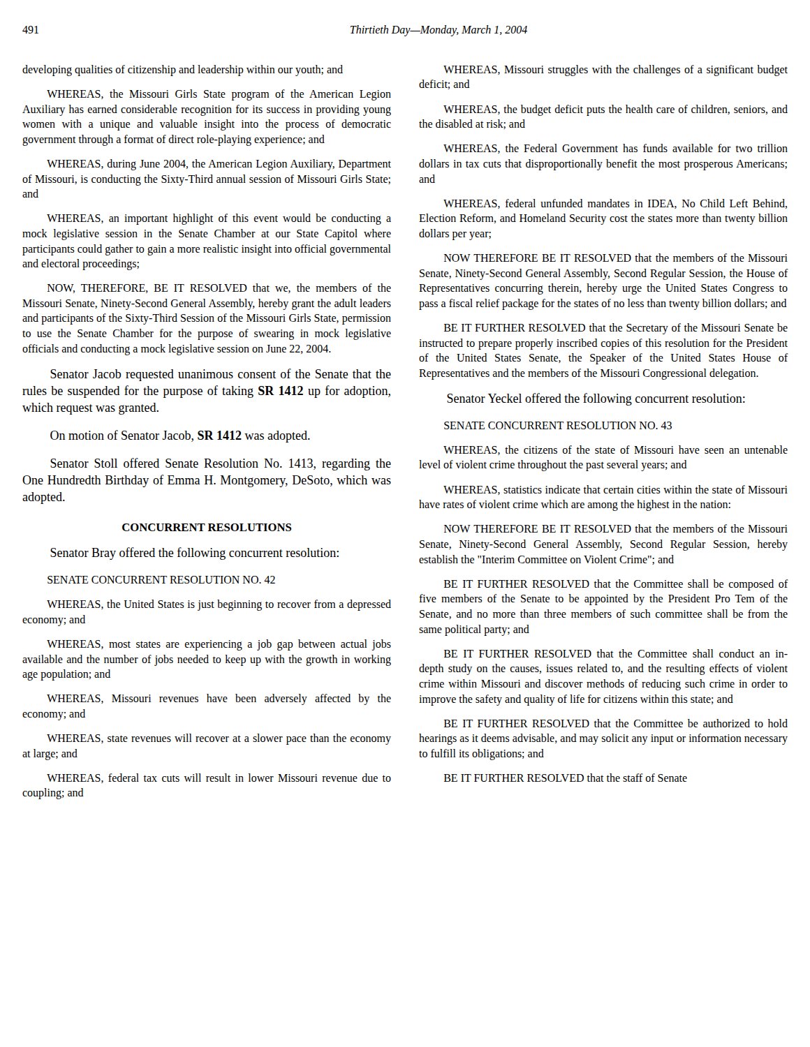491
Thirtieth Day—Monday, March 1, 2004
developing qualities of citizenship and leadership within our youth; and
WHEREAS, the Missouri Girls State program of the American Legion Auxiliary has earned considerable recognition for its success in providing young women with a unique and valuable insight into the process of democratic government through a format of direct role-playing experience; and
WHEREAS, during June 2004, the American Legion Auxiliary, Department of Missouri, is conducting the Sixty-Third annual session of Missouri Girls State; and
WHEREAS, an important highlight of this event would be conducting a mock legislative session in the Senate Chamber at our State Capitol where participants could gather to gain a more realistic insight into official governmental and electoral proceedings;
NOW, THEREFORE, BE IT RESOLVED that we, the members of the Missouri Senate, Ninety-Second General Assembly, hereby grant the adult leaders and participants of the Sixty-Third Session of the Missouri Girls State, permission to use the Senate Chamber for the purpose of swearing in mock legislative officials and conducting a mock legislative session on June 22, 2004.
Senator Jacob requested unanimous consent of the Senate that the rules be suspended for the purpose of taking SR 1412 up for adoption, which request was granted.
On motion of Senator Jacob, SR 1412 was adopted.
Senator Stoll offered Senate Resolution No. 1413, regarding the One Hundredth Birthday of Emma H. Montgomery, DeSoto, which was adopted.
CONCURRENT RESOLUTIONS
Senator Bray offered the following concurrent resolution:
SENATE CONCURRENT RESOLUTION NO. 42
WHEREAS, the United States is just beginning to recover from a depressed economy; and
WHEREAS, most states are experiencing a job gap between actual jobs available and the number of jobs needed to keep up with the growth in working age population; and
WHEREAS, Missouri revenues have been adversely affected by the economy; and
WHEREAS, state revenues will recover at a slower pace than the economy at large; and
WHEREAS, federal tax cuts will result in lower Missouri revenue due to coupling; and
WHEREAS, Missouri struggles with the challenges of a significant budget deficit; and
WHEREAS, the budget deficit puts the health care of children, seniors, and the disabled at risk; and
WHEREAS, the Federal Government has funds available for two trillion dollars in tax cuts that disproportionally benefit the most prosperous Americans; and
WHEREAS, federal unfunded mandates in IDEA, No Child Left Behind, Election Reform, and Homeland Security cost the states more than twenty billion dollars per year;
NOW THEREFORE BE IT RESOLVED that the members of the Missouri Senate, Ninety-Second General Assembly, Second Regular Session, the House of Representatives concurring therein, hereby urge the United States Congress to pass a fiscal relief package for the states of no less than twenty billion dollars; and
BE IT FURTHER RESOLVED that the Secretary of the Missouri Senate be instructed to prepare properly inscribed copies of this resolution for the President of the United States Senate, the Speaker of the United States House of Representatives and the members of the Missouri Congressional delegation.
Senator Yeckel offered the following concurrent resolution:
SENATE CONCURRENT RESOLUTION NO. 43
WHEREAS, the citizens of the state of Missouri have seen an untenable level of violent crime throughout the past several years; and
WHEREAS, statistics indicate that certain cities within the state of Missouri have rates of violent crime which are among the highest in the nation:
NOW THEREFORE BE IT RESOLVED that the members of the Missouri Senate, Ninety-Second General Assembly, Second Regular Session, hereby establish the "Interim Committee on Violent Crime"; and
BE IT FURTHER RESOLVED that the Committee shall be composed of five members of the Senate to be appointed by the President Pro Tem of the Senate, and no more than three members of such committee shall be from the same political party; and
BE IT FURTHER RESOLVED that the Committee shall conduct an in-depth study on the causes, issues related to, and the resulting effects of violent crime within Missouri and discover methods of reducing such crime in order to improve the safety and quality of life for citizens within this state; and
BE IT FURTHER RESOLVED that the Committee be authorized to hold hearings as it deems advisable, and may solicit any input or information necessary to fulfill its obligations; and
BE IT FURTHER RESOLVED that the staff of Senate